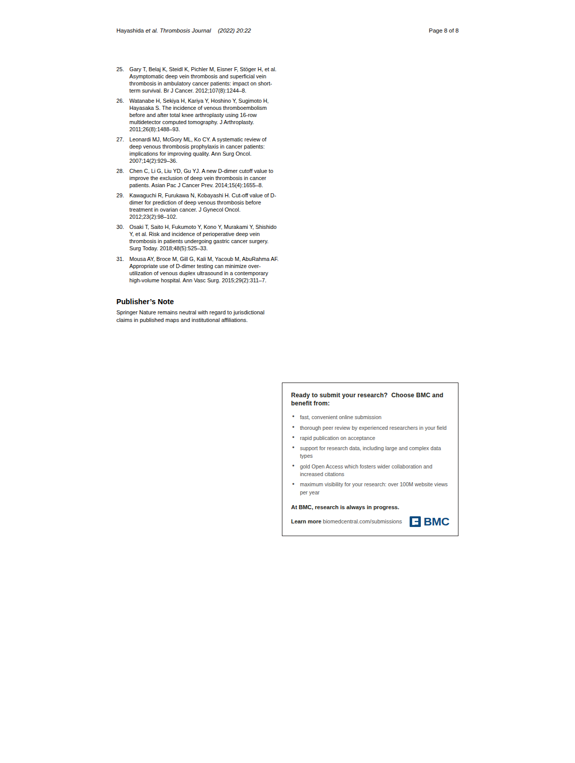Hayashida et al. Thrombosis Journal(2022) 20:22
Page 8 of 8
25. Gary T, Belaj K, Steidl K, Pichler M, Eisner F, Stöger H, et al. Asymptomatic deep vein thrombosis and superficial vein thrombosis in ambulatory cancer patients: impact on short-term survival. Br J Cancer. 2012;107(8):1244–8.
26. Watanabe H, Sekiya H, Kariya Y, Hoshino Y, Sugimoto H, Hayasaka S. The incidence of venous thromboembolism before and after total knee arthroplasty using 16-row multidetector computed tomography. J Arthroplasty. 2011;26(8):1488–93.
27. Leonardi MJ, McGory ML, Ko CY. A systematic review of deep venous thrombosis prophylaxis in cancer patients: implications for improving quality. Ann Surg Oncol. 2007;14(2):929–36.
28. Chen C, Li G, Liu YD, Gu YJ. A new D-dimer cutoff value to improve the exclusion of deep vein thrombosis in cancer patients. Asian Pac J Cancer Prev. 2014;15(4):1655–8.
29. Kawaguchi R, Furukawa N, Kobayashi H. Cut-off value of D-dimer for prediction of deep venous thrombosis before treatment in ovarian cancer. J Gynecol Oncol. 2012;23(2):98–102.
30. Osaki T, Saito H, Fukumoto Y, Kono Y, Murakami Y, Shishido Y, et al. Risk and incidence of perioperative deep vein thrombosis in patients undergoing gastric cancer surgery. Surg Today. 2018;48(5):525–33.
31. Mousa AY, Broce M, Gill G, Kali M, Yacoub M, AbuRahma AF. Appropriate use of D-dimer testing can minimize over-utilization of venous duplex ultrasound in a contemporary high-volume hospital. Ann Vasc Surg. 2015;29(2):311–7.
Publisher’s Note
Springer Nature remains neutral with regard to jurisdictional claims in published maps and institutional affiliations.
Ready to submit your research? Choose BMC and benefit from:
fast, convenient online submission
thorough peer review by experienced researchers in your field
rapid publication on acceptance
support for research data, including large and complex data types
gold Open Access which fosters wider collaboration and increased citations
maximum visibility for your research: over 100M website views per year
At BMC, research is always in progress.
Learn more biomedcentral.com/submissions
BMC